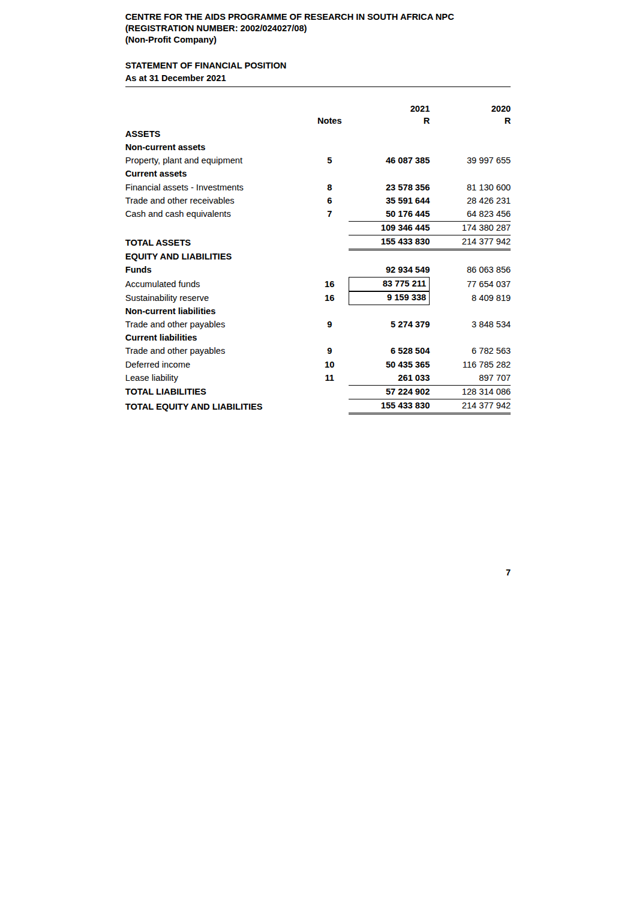CENTRE FOR THE AIDS PROGRAMME OF RESEARCH IN SOUTH AFRICA NPC
(REGISTRATION NUMBER: 2002/024027/08)
(Non-Profit Company)
STATEMENT OF FINANCIAL POSITION
As at 31 December 2021
| | Notes | 2021 R | 2020 R |
| ASSETS | | | |
| Non-current assets | | | |
| Property, plant and equipment | 5 | 46 087 385 | 39 997 655 |
| Current assets | | | |
| Financial assets - Investments | 8 | 23 578 356 | 81 130 600 |
| Trade and other receivables | 6 | 35 591 644 | 28 426 231 |
| Cash and cash equivalents | 7 | 50 176 445 | 64 823 456 |
| | | 109 346 445 | 174 380 287 |
| TOTAL ASSETS | | 155 433 830 | 214 377 942 |
| EQUITY AND LIABILITIES | | | |
| Funds | | 92 934 549 | 86 063 856 |
| Accumulated funds | 16 | 83 775 211 | 77 654 037 |
| Sustainability reserve | 16 | 9 159 338 | 8 409 819 |
| Non-current liabilities | | | |
| Trade and other payables | 9 | 5 274 379 | 3 848 534 |
| Current liabilities | | | |
| Trade and other payables | 9 | 6 528 504 | 6 782 563 |
| Deferred income | 10 | 50 435 365 | 116 785 282 |
| Lease liability | 11 | 261 033 | 897 707 |
| TOTAL LIABILITIES | | 57 224 902 | 128 314 086 |
| TOTAL EQUITY AND LIABILITIES | | 155 433 830 | 214 377 942 |
7